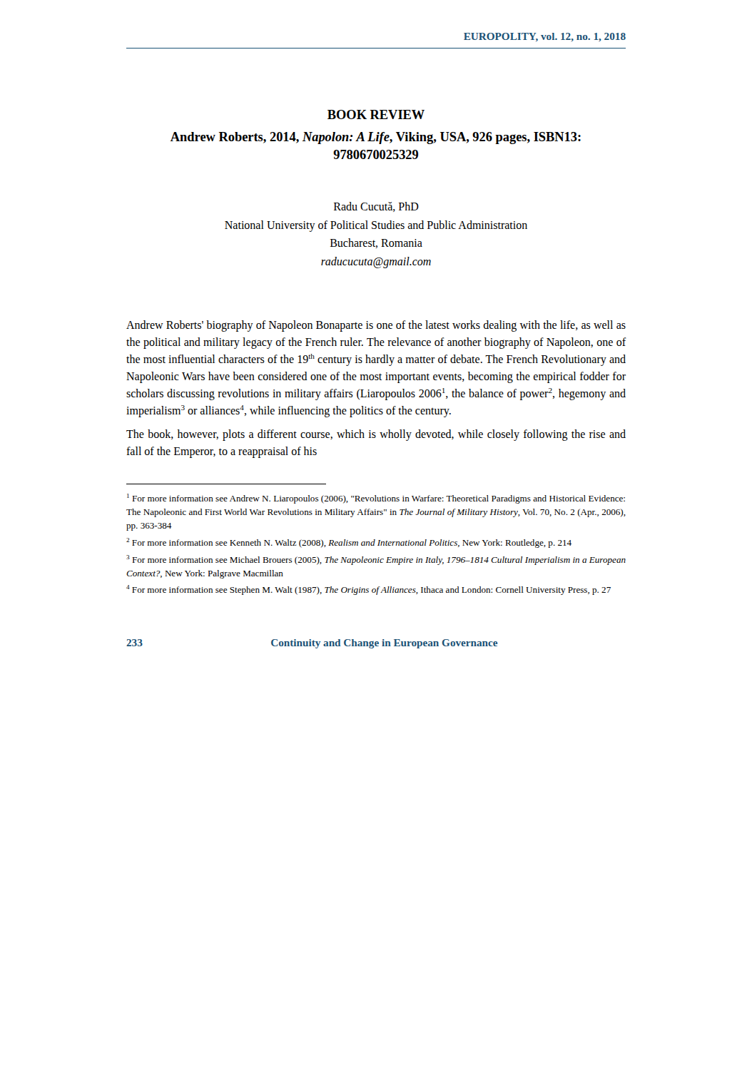EUROPOLITY, vol. 12, no. 1, 2018
BOOK REVIEW
Andrew Roberts, 2014, Napolon: A Life, Viking, USA, 926 pages, ISBN13: 9780670025329
Radu Cucută, PhD
National University of Political Studies and Public Administration
Bucharest, Romania
raducucuta@gmail.com
Andrew Roberts' biography of Napoleon Bonaparte is one of the latest works dealing with the life, as well as the political and military legacy of the French ruler. The relevance of another biography of Napoleon, one of the most influential characters of the 19th century is hardly a matter of debate. The French Revolutionary and Napoleonic Wars have been considered one of the most important events, becoming the empirical fodder for scholars discussing revolutions in military affairs (Liaropoulos 20061, the balance of power2, hegemony and imperialism3 or alliances4, while influencing the politics of the century.
The book, however, plots a different course, which is wholly devoted, while closely following the rise and fall of the Emperor, to a reappraisal of his
1 For more information see Andrew N. Liaropoulos (2006), "Revolutions in Warfare: Theoretical Paradigms and Historical Evidence: The Napoleonic and First World War Revolutions in Military Affairs" in The Journal of Military History, Vol. 70, No. 2 (Apr., 2006), pp. 363-384
2 For more information see Kenneth N. Waltz (2008), Realism and International Politics, New York: Routledge, p. 214
3 For more information see Michael Brouers (2005), The Napoleonic Empire in Italy, 1796–1814 Cultural Imperialism in a European Context?, New York: Palgrave Macmillan
4 For more information see Stephen M. Walt (1987), The Origins of Alliances, Ithaca and London: Cornell University Press, p. 27
233 Continuity and Change in European Governance